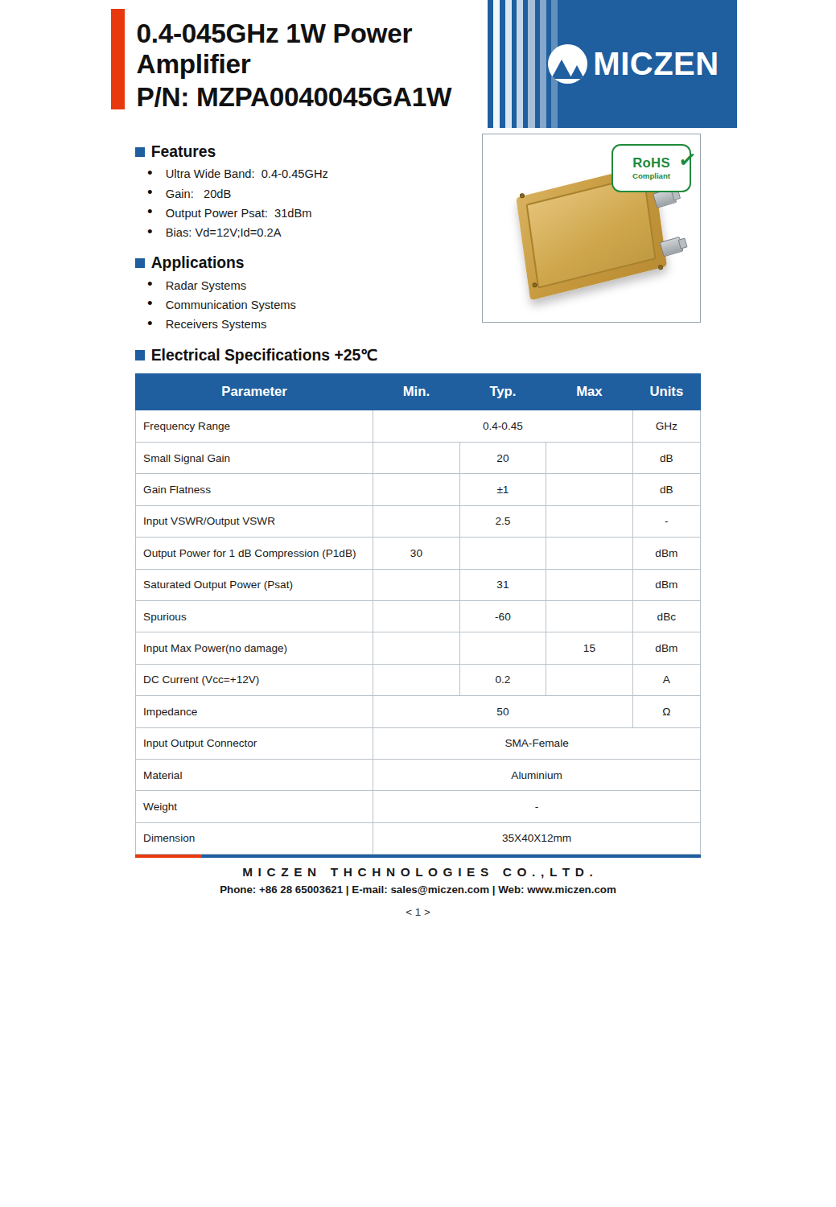0.4-045GHz 1W Power Amplifier
P/N: MZPA0040045GA1W
MICZEN
Features
Ultra Wide Band: 0.4-0.45GHz
Gain: 20dB
Output Power Psat: 31dBm
Bias: Vd=12V;Id=0.2A
Applications
Radar Systems
Communication Systems
Receivers Systems
Electrical Specifications +25℃
RoHS
Compliant
✓
| Parameter | Min. | Typ. | Max | Units |
| --- | --- | --- | --- | --- |
| Frequency Range | 0.4-0.45 | GHz |
| Small Signal Gain | | 20 | | dB |
| Gain Flatness | | ±1 | | dB |
| Input VSWR/Output VSWR | | 2.5 | | - |
| Output Power for 1 dB Compression (P1dB) | 30 | | | dBm |
| Saturated Output Power (Psat) | | 31 | | dBm |
| Spurious | | -60 | | dBc |
| Input Max Power(no damage) | | | 15 | dBm |
| DC Current (Vcc=+12V) | | 0.2 | | A |
| Impedance | 50 | Ω |
| Input Output Connector | SMA-Female |
| Material | Aluminium |
| Weight | - |
| Dimension | 35X40X12mm |
M I C Z E N T H C H N O L O G I E S C O . , L T D .
Phone: +86 28 65003621 | E-mail: sales@miczen.com | Web: www.miczen.com
< 1 >